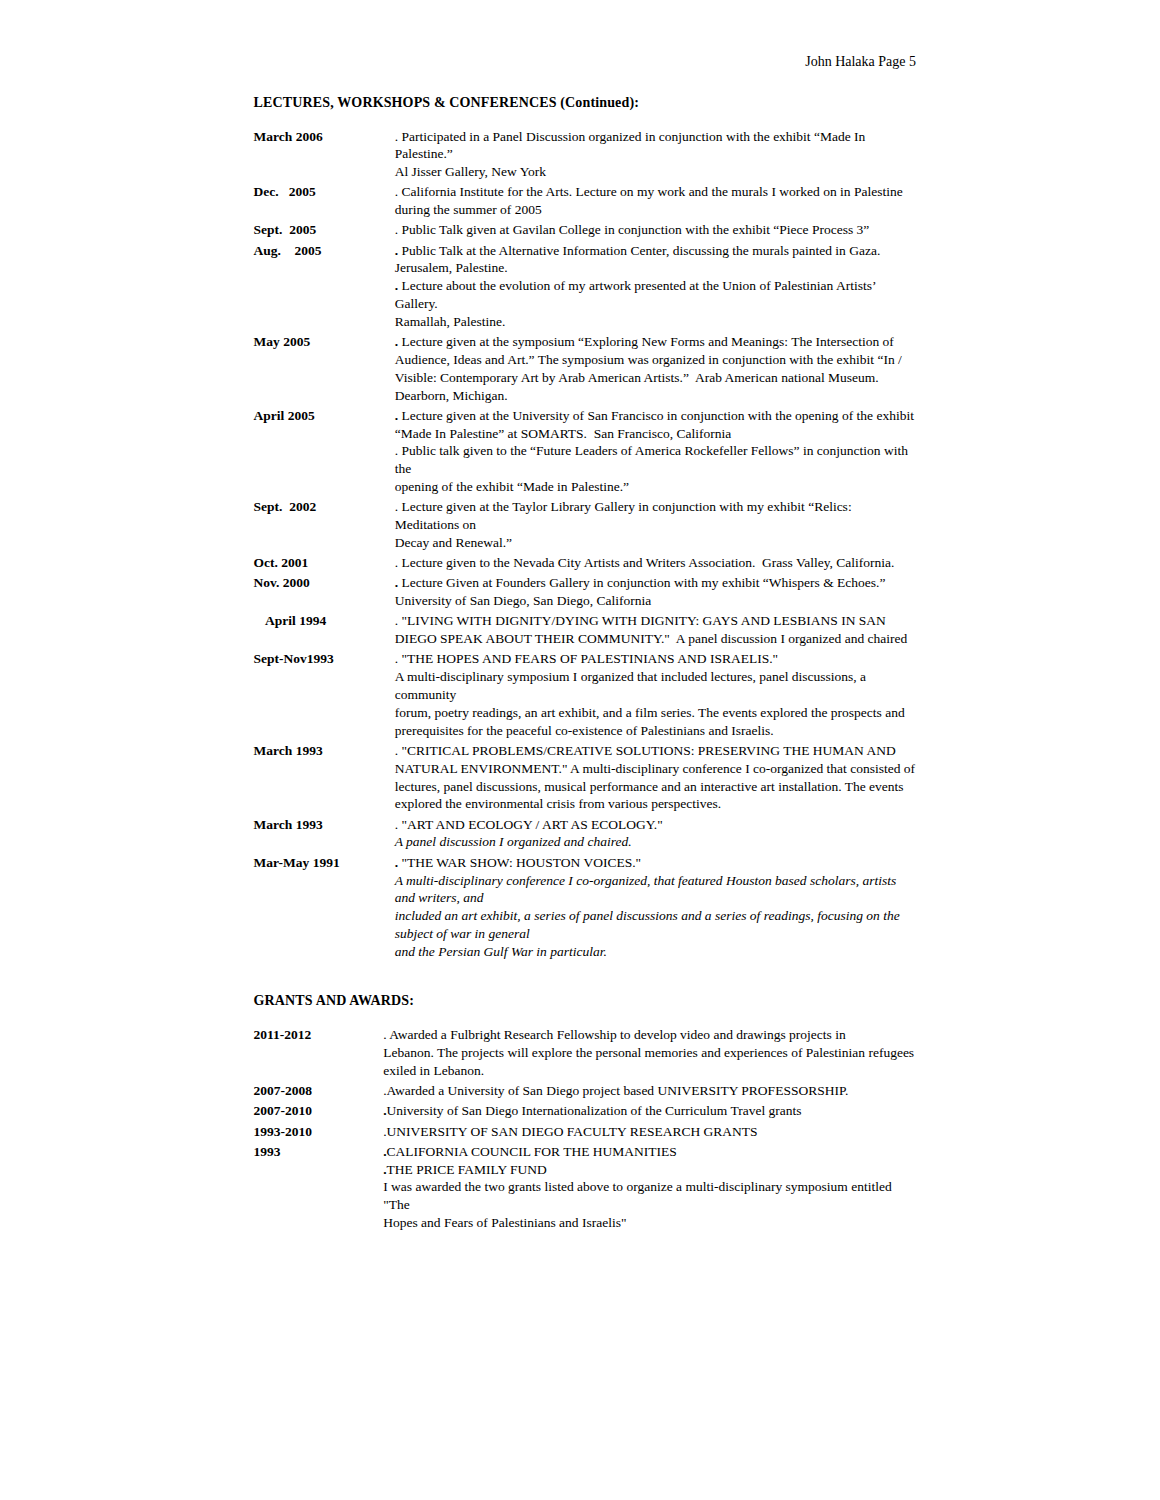John Halaka Page 5
LECTURES, WORKSHOPS & CONFERENCES (Continued):
| March 2006 | . Participated in a Panel Discussion organized in conjunction with the exhibit “Made In Palestine.” Al Jisser Gallery, New York |
| Dec. 2005 | . California Institute for the Arts. Lecture on my work and the murals I worked on in Palestine during the summer of 2005 |
| Sept. 2005 | . Public Talk given at Gavilan College in conjunction with the exhibit “Piece Process 3” |
| Aug. 2005 | . Public Talk at the Alternative Information Center, discussing the murals painted in Gaza. Jerusalem, Palestine. . Lecture about the evolution of my artwork presented at the Union of Palestinian Artists’ Gallery. Ramallah, Palestine. |
| May 2005 | . Lecture given at the symposium “Exploring New Forms and Meanings: The Intersection of Audience, Ideas and Art.” The symposium was organized in conjunction with the exhibit “In / Visible: Contemporary Art by Arab American Artists.” Arab American national Museum. Dearborn, Michigan. |
| April 2005 | . Lecture given at the University of San Francisco in conjunction with the opening of the exhibit “Made In Palestine” at SOMARTS. San Francisco, California . Public talk given to the “Future Leaders of America Rockefeller Fellows” in conjunction with the opening of the exhibit “Made in Palestine.” |
| Sept. 2002 | . Lecture given at the Taylor Library Gallery in conjunction with my exhibit “Relics: Meditations on Decay and Renewal.” |
| Oct. 2001 | . Lecture given to the Nevada City Artists and Writers Association. Grass Valley, California. |
| Nov. 2000 | . Lecture Given at Founders Gallery in conjunction with my exhibit “Whispers & Echoes.” University of San Diego, San Diego, California |
| April 1994 | . "LIVING WITH DIGNITY/DYING WITH DIGNITY: GAYS AND LESBIANS IN SAN DIEGO SPEAK ABOUT THEIR COMMUNITY." A panel discussion I organized and chaired |
| Sept-Nov1993 | . "THE HOPES AND FEARS OF PALESTINIANS AND ISRAELIS." A multi-disciplinary symposium I organized that included lectures, panel discussions, a community forum, poetry readings, an art exhibit, and a film series. The events explored the prospects and prerequisites for the peaceful co-existence of Palestinians and Israelis. |
| March 1993 | . "CRITICAL PROBLEMS/CREATIVE SOLUTIONS: PRESERVING THE HUMAN AND NATURAL ENVIRONMENT." A multi-disciplinary conference I co-organized that consisted of lectures, panel discussions, musical performance and an interactive art installation. The events explored the environmental crisis from various perspectives. |
| March 1993 | . "ART AND ECOLOGY / ART AS ECOLOGY." A panel discussion I organized and chaired. |
| Mar-May 1991 | . "THE WAR SHOW: HOUSTON VOICES." A multi-disciplinary conference I co-organized, that featured Houston based scholars, artists and writers, and included an art exhibit, a series of panel discussions and a series of readings, focusing on the subject of war in general and the Persian Gulf War in particular. |
GRANTS AND AWARDS:
| 2011-2012 | . Awarded a Fulbright Research Fellowship to develop video and drawings projects in Lebanon. The projects will explore the personal memories and experiences of Palestinian refugees exiled in Lebanon. |
| 2007-2008 | .Awarded a University of San Diego project based UNIVERSITY PROFESSORSHIP. |
| 2007-2010 | . University of San Diego Internationalization of the Curriculum Travel grants |
| 1993-2010 | .UNIVERSITY OF SAN DIEGO FACULTY RESEARCH GRANTS |
| 1993 | . CALIFORNIA COUNCIL FOR THE HUMANITIES . THE PRICE FAMILY FUND I was awarded the two grants listed above to organize a multi-disciplinary symposium entitled "The Hopes and Fears of Palestinians and Israelis" |